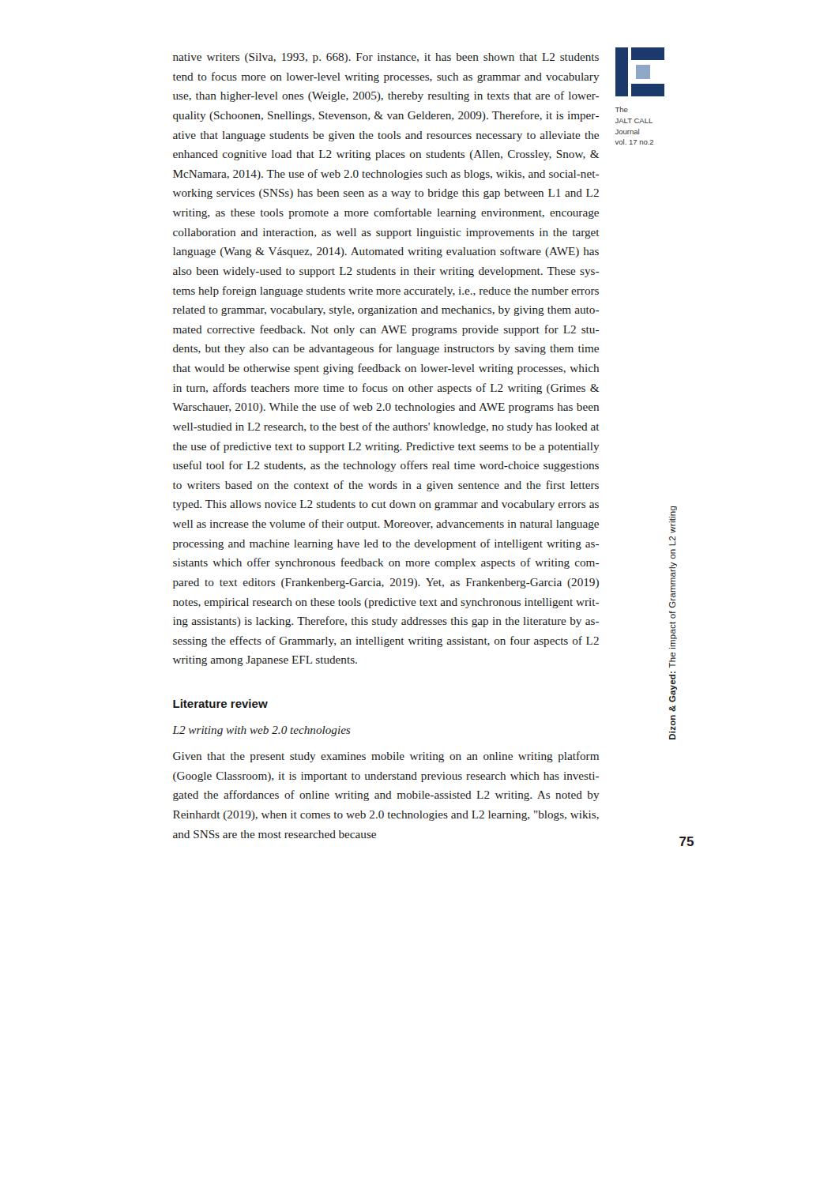The
JALT CALL
Journal
vol. 17 no.2
Dizon & Gayed: The impact of Grammarly on L2 writing
75
native writers (Silva, 1993, p. 668). For instance, it has been shown that L2 students tend to focus more on lower-level writing processes, such as grammar and vocabulary use, than higher-level ones (Weigle, 2005), thereby resulting in texts that are of lower-quality (Schoonen, Snellings, Stevenson, & van Gelderen, 2009). Therefore, it is imperative that language students be given the tools and resources necessary to alleviate the enhanced cognitive load that L2 writing places on students (Allen, Crossley, Snow, & McNamara, 2014). The use of web 2.0 technologies such as blogs, wikis, and social-networking services (SNSs) has been seen as a way to bridge this gap between L1 and L2 writing, as these tools promote a more comfortable learning environment, encourage collaboration and interaction, as well as support linguistic improvements in the target language (Wang & Vásquez, 2014). Automated writing evaluation software (AWE) has also been widely-used to support L2 students in their writing development. These systems help foreign language students write more accurately, i.e., reduce the number errors related to grammar, vocabulary, style, organization and mechanics, by giving them automated corrective feedback. Not only can AWE programs provide support for L2 students, but they also can be advantageous for language instructors by saving them time that would be otherwise spent giving feedback on lower-level writing processes, which in turn, affords teachers more time to focus on other aspects of L2 writing (Grimes & Warschauer, 2010). While the use of web 2.0 technologies and AWE programs has been well-studied in L2 research, to the best of the authors' knowledge, no study has looked at the use of predictive text to support L2 writing. Predictive text seems to be a potentially useful tool for L2 students, as the technology offers real time word-choice suggestions to writers based on the context of the words in a given sentence and the first letters typed. This allows novice L2 students to cut down on grammar and vocabulary errors as well as increase the volume of their output. Moreover, advancements in natural language processing and machine learning have led to the development of intelligent writing assistants which offer synchronous feedback on more complex aspects of writing compared to text editors (Frankenberg-Garcia, 2019). Yet, as Frankenberg-Garcia (2019) notes, empirical research on these tools (predictive text and synchronous intelligent writing assistants) is lacking. Therefore, this study addresses this gap in the literature by assessing the effects of Grammarly, an intelligent writing assistant, on four aspects of L2 writing among Japanese EFL students.
Literature review
L2 writing with web 2.0 technologies
Given that the present study examines mobile writing on an online writing platform (Google Classroom), it is important to understand previous research which has investigated the affordances of online writing and mobile-assisted L2 writing. As noted by Reinhardt (2019), when it comes to web 2.0 technologies and L2 learning, "blogs, wikis, and SNSs are the most researched because